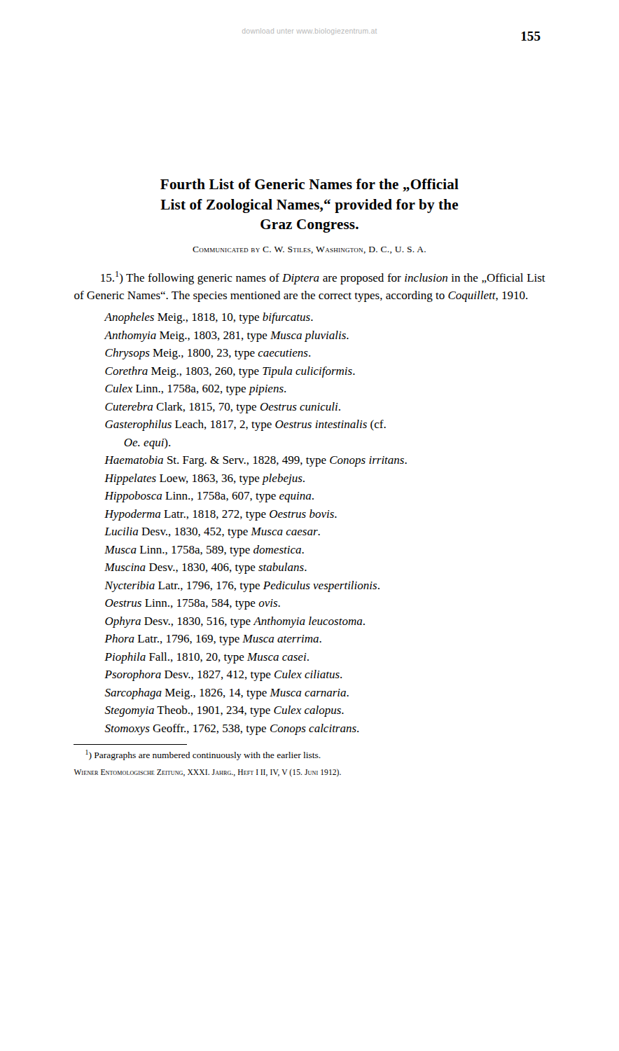download unter www.biologiezentrum.at
155
Fourth List of Generic Names for the „Official
List of Zoological Names,“ provided for by the
Graz Congress.
Communicated by C. W. Stiles, Washington, D. C., U. S. A.
15.1) The following generic names of Diptera are proposed for inclusion in the „Official List of Generic Names“. The species mentioned are the correct types, according to Coquillett, 1910.
Anopheles Meig., 1818, 10, type bifurcatus.
Anthomyia Meig., 1803, 281, type Musca pluvialis.
Chrysops Meig., 1800, 23, type caecutiens.
Corethra Meig., 1803, 260, type Tipula culiciformis.
Culex Linn., 1758a, 602, type pipiens.
Cuterebra Clark, 1815, 70, type Oestrus cuniculi.
Gasterophilus Leach, 1817, 2, type Oestrus intestinalis (cf.Oe. equi).
Haematobia St. Farg. & Serv., 1828, 499, type Conops irritans.
Hippelates Loew, 1863, 36, type plebejus.
Hippobosca Linn., 1758a, 607, type equina.
Hypoderma Latr., 1818, 272, type Oestrus bovis.
Lucilia Desv., 1830, 452, type Musca caesar.
Musca Linn., 1758a, 589, type domestica.
Muscina Desv., 1830, 406, type stabulans.
Nycteribia Latr., 1796, 176, type Pediculus vespertilionis.
Oestrus Linn., 1758a, 584, type ovis.
Ophyra Desv., 1830, 516, type Anthomyia leucostoma.
Phora Latr., 1796, 169, type Musca aterrima.
Piophila Fall., 1810, 20, type Musca casei.
Psorophora Desv., 1827, 412, type Culex ciliatus.
Sarcophaga Meig., 1826, 14, type Musca carnaria.
Stegomyia Theob., 1901, 234, type Culex calopus.
Stomoxys Geoffr., 1762, 538, type Conops calcitrans.
1) Paragraphs are numbered continuously with the earlier lists.
Wiener Entomologische Zeitung, XXXI. Jahrg., Heft I II, IV, V (15. Juni 1912).